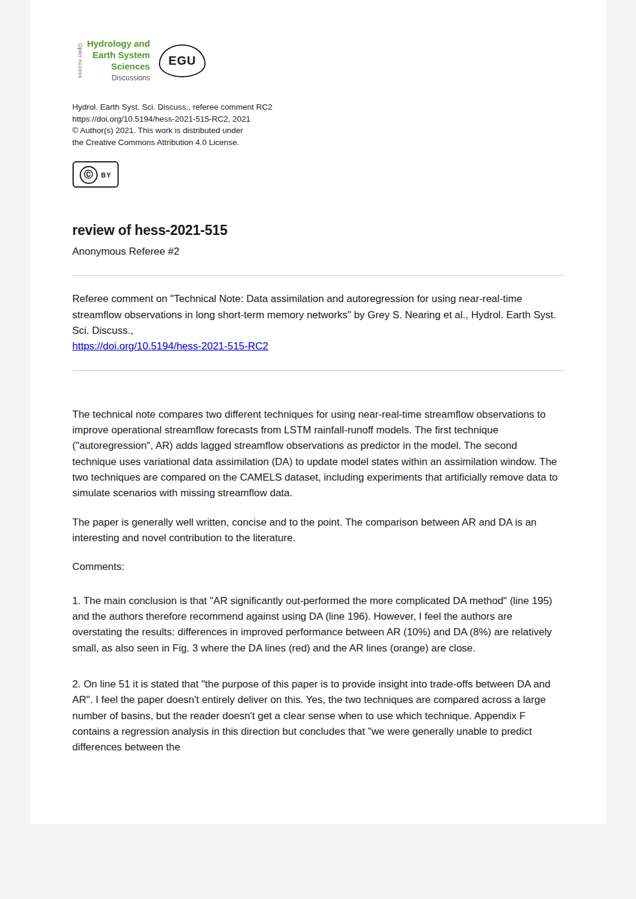Open Access Hydrology and
Earth System
Sciences
Discussions EGU
Hydrol. Earth Syst. Sci. Discuss., referee comment RC2
https://doi.org/10.5194/hess-2021-515-RC2, 2021
© Author(s) 2021. This work is distributed under
the Creative Commons Attribution 4.0 License.
ⒸBY
review of hess-2021-515
Anonymous Referee #2
Referee comment on "Technical Note: Data assimilation and autoregression for using near-real-time streamflow observations in long short-term memory networks" by Grey S. Nearing et al., Hydrol. Earth Syst. Sci. Discuss.,
https://doi.org/10.5194/hess-2021-515-RC2
The technical note compares two different techniques for using near-real-time streamflow observations to improve operational streamflow forecasts from LSTM rainfall-runoff models. The first technique ("autoregression", AR) adds lagged streamflow observations as predictor in the model. The second technique uses variational data assimilation (DA) to update model states within an assimilation window. The two techniques are compared on the CAMELS dataset, including experiments that artificially remove data to simulate scenarios with missing streamflow data.
The paper is generally well written, concise and to the point. The comparison between AR and DA is an interesting and novel contribution to the literature.
Comments:
1. The main conclusion is that "AR significantly out-performed the more complicated DA method" (line 195) and the authors therefore recommend against using DA (line 196). However, I feel the authors are overstating the results: differences in improved performance between AR (10%) and DA (8%) are relatively small, as also seen in Fig. 3 where the DA lines (red) and the AR lines (orange) are close.
2. On line 51 it is stated that "the purpose of this paper is to provide insight into trade-offs between DA and AR". I feel the paper doesn't entirely deliver on this. Yes, the two techniques are compared across a large number of basins, but the reader doesn't get a clear sense when to use which technique. Appendix F contains a regression analysis in this direction but concludes that "we were generally unable to predict differences between the